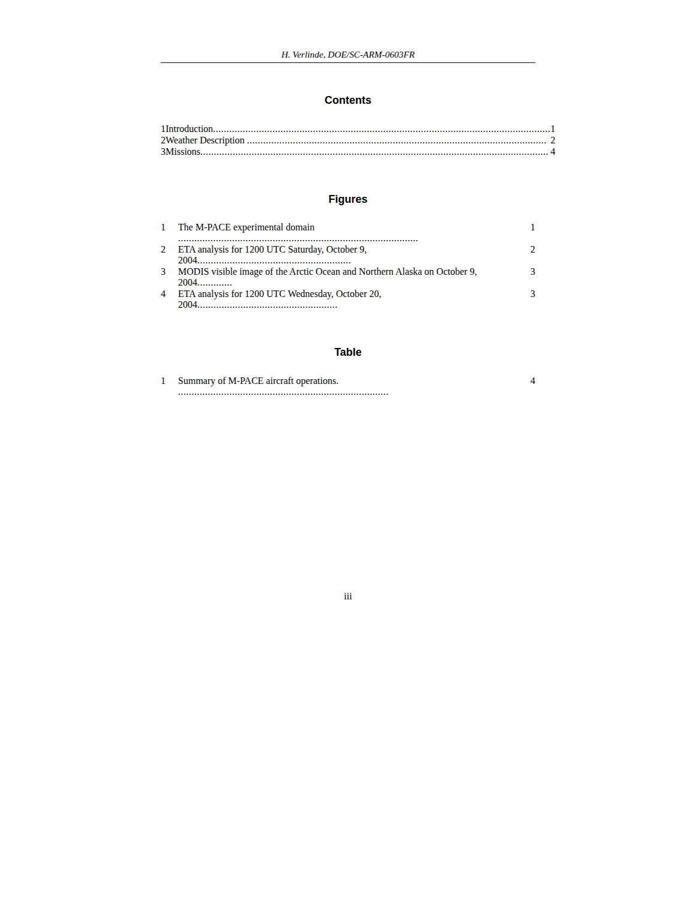H. Verlinde, DOE/SC-ARM-0603FR
Contents
| 1 | Introduction ............................................................................................................................. | 1 |
| 2 | Weather Description ............................................................................................................... | 2 |
| 3 | Missions ................................................................................................................................. | 4 |
Figures
| 1 | The M-PACE experimental domain ......................................................................................... | 1 |
| 2 | ETA analysis for 1200 UTC Saturday, October 9, 2004 ......................................................... | 2 |
| 3 | MODIS visible image of the Arctic Ocean and Northern Alaska on October 9, 2004 ............. | 3 |
| 4 | ETA analysis for 1200 UTC Wednesday, October 20, 2004 .................................................... | 3 |
Table
| 1 | Summary of M-PACE aircraft operations. .............................................................................. | 4 |
iii